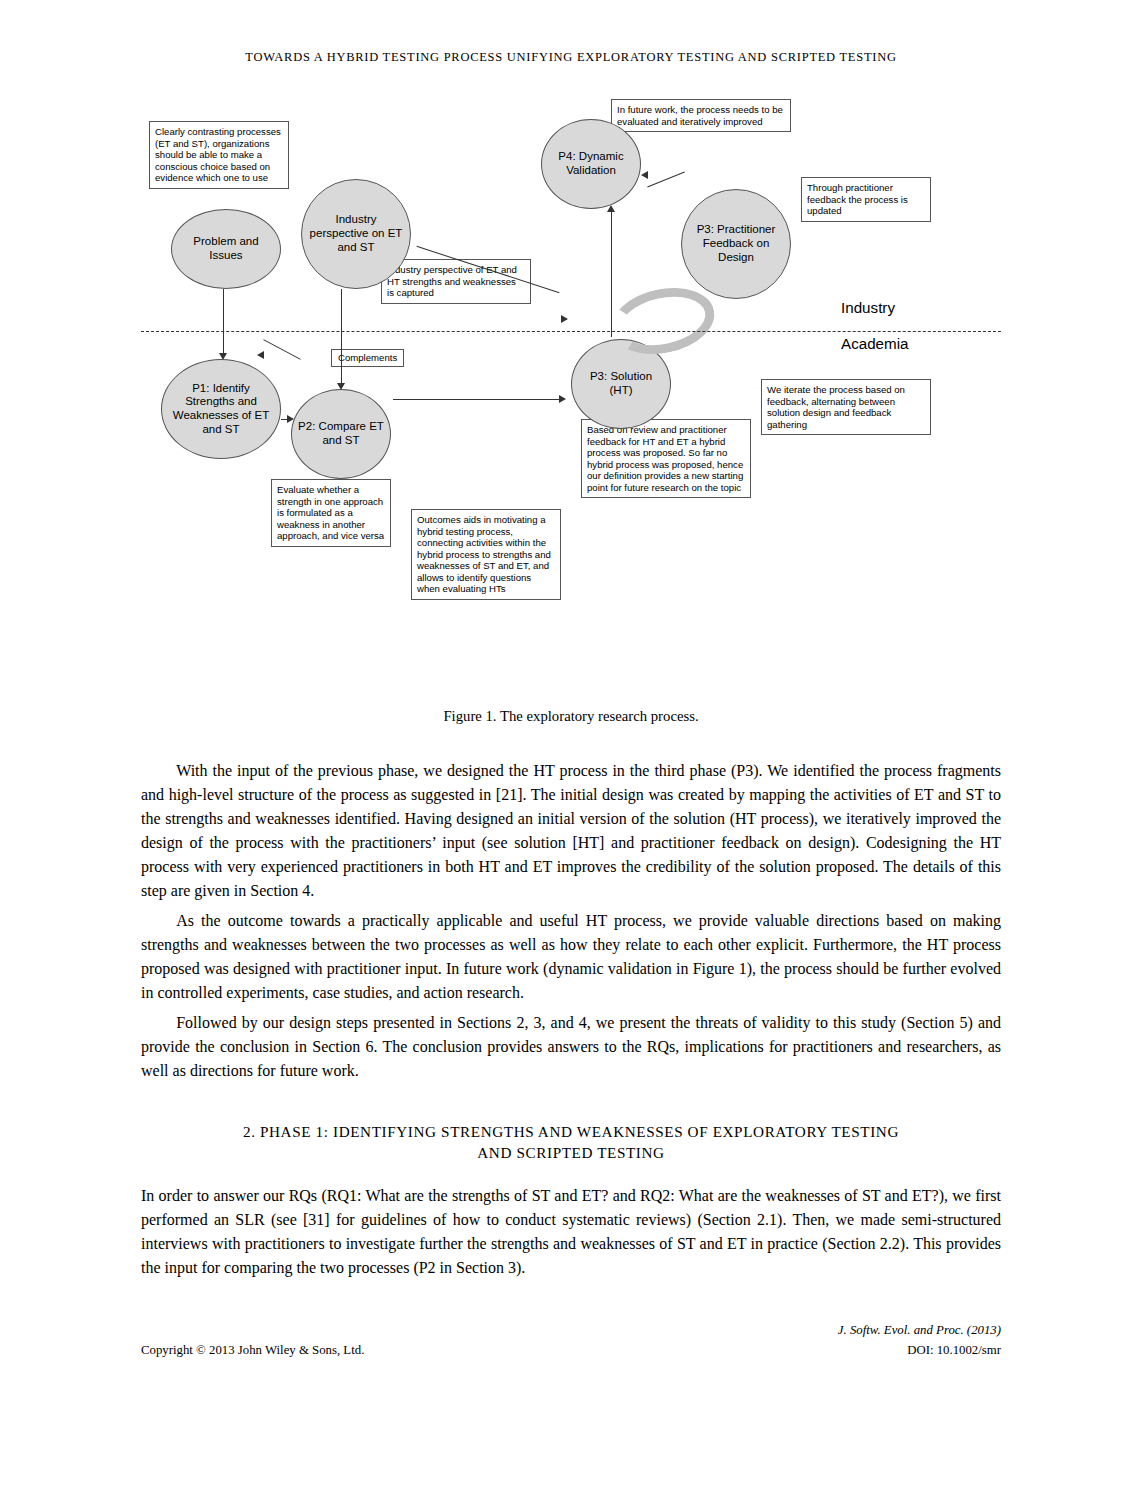Towards a hybrid testing process unifying exploratory testing and scripted testing
Clearly contrasting processes (ET and ST), organizations should be able to make a conscious choice based on evidence which one to use
In future work, the process needs to be evaluated and iteratively improved
Through practitioner feedback the process is updated
Industry perspective of ET and HT strengths and weaknesses is captured
We iterate the process based on feedback, alternating between solution design and feedback gathering
Based on review and practitioner feedback for HT and ET a hybrid process was proposed. So far no hybrid process was proposed, hence our definition provides a new starting point for future research on the topic
Evaluate whether a strength in one approach is formulated as a weakness in another approach, and vice versa
Outcomes aids in motivating a hybrid testing process, connecting activities within the hybrid process to strengths and weaknesses of ST and ET, and allows to identify questions when evaluating HTs
Complements
Problem and Issues
Industry perspective on ET and ST
P4: Dynamic Validation
P3: Practitioner Feedback on Design
P3: Solution (HT)
P1: Identify Strengths and Weaknesses of ET and ST
P2: Compare ET and ST
Industry
Academia
Figure 1. The exploratory research process.
With the input of the previous phase, we designed the HT process in the third phase (P3). We identified the process fragments and high-level structure of the process as suggested in [21]. The initial design was created by mapping the activities of ET and ST to the strengths and weaknesses identified. Having designed an initial version of the solution (HT process), we iteratively improved the design of the process with the practitioners’ input (see solution [HT] and practitioner feedback on design). Codesigning the HT process with very experienced practitioners in both HT and ET improves the credibility of the solution proposed. The details of this step are given in Section 4.
As the outcome towards a practically applicable and useful HT process, we provide valuable directions based on making strengths and weaknesses between the two processes as well as how they relate to each other explicit. Furthermore, the HT process proposed was designed with practitioner input. In future work (dynamic validation in Figure 1), the process should be further evolved in controlled experiments, case studies, and action research.
Followed by our design steps presented in Sections 2, 3, and 4, we present the threats of validity to this study (Section 5) and provide the conclusion in Section 6. The conclusion provides answers to the RQs, implications for practitioners and researchers, as well as directions for future work.
2. Phase 1: Identifying strengths and weaknesses of exploratory testing
and scripted testing
In order to answer our RQs (RQ1: What are the strengths of ST and ET? and RQ2: What are the weaknesses of ST and ET?), we first performed an SLR (see [31] for guidelines of how to conduct systematic reviews) (Section 2.1). Then, we made semi-structured interviews with practitioners to investigate further the strengths and weaknesses of ST and ET in practice (Section 2.2). This provides the input for comparing the two processes (P2 in Section 3).
Copyright © 2013 John Wiley & Sons, Ltd.
J. Softw. Evol. and Proc. (2013)
DOI: 10.1002/smr